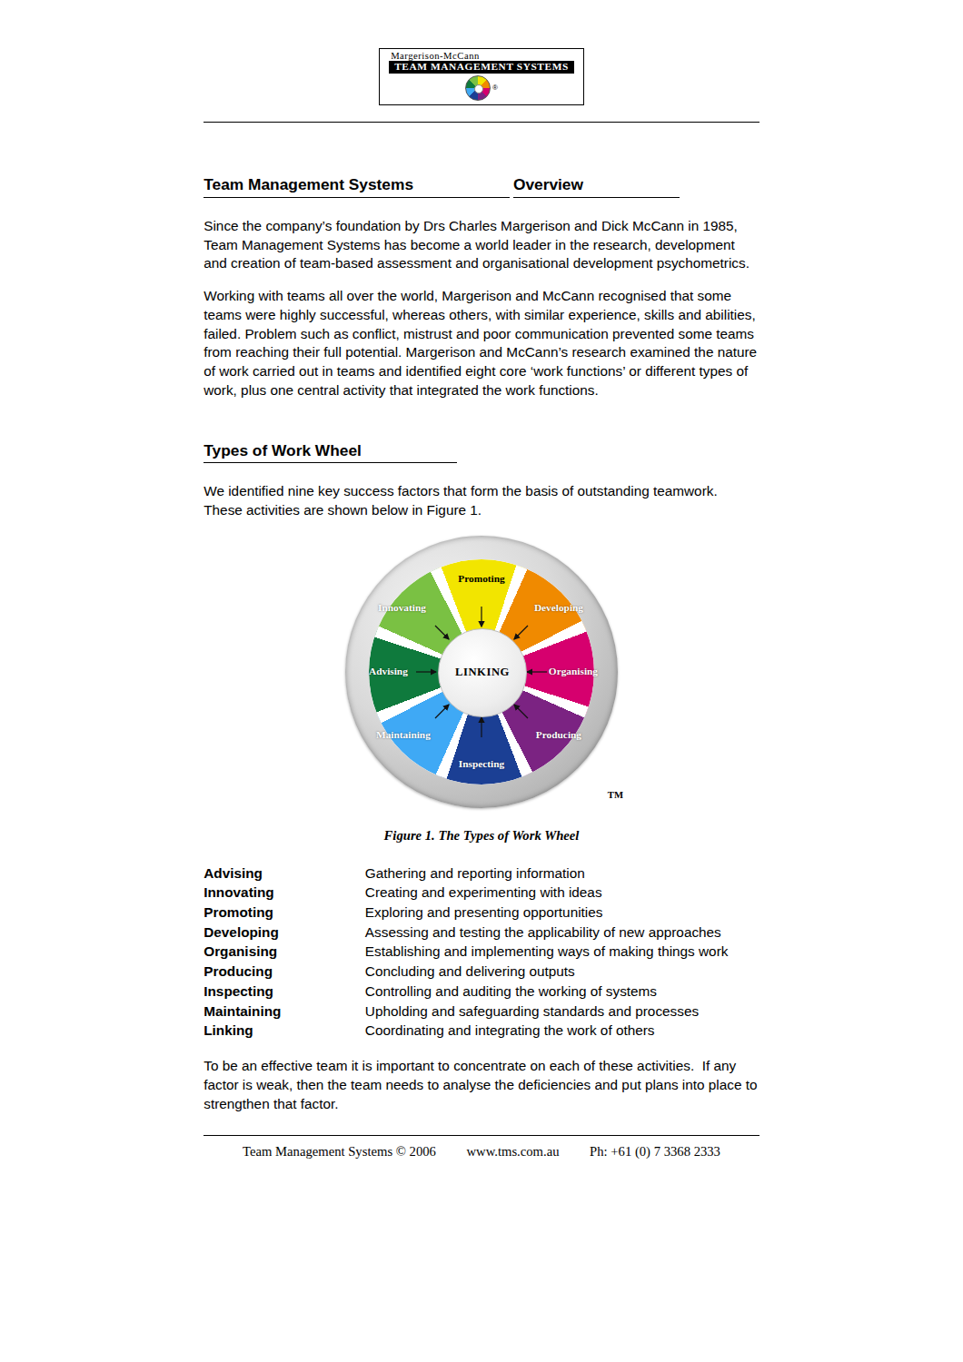Margerison‑McCann TEAM MANAGEMENT SYSTEMS ®
Team Management Systems
Overview
Since the company’s foundation by Drs Charles Margerison and Dick McCann in 1985, Team Management Systems has become a world leader in the research, development and creation of team-based assessment and organisational development psychometrics.
Working with teams all over the world, Margerison and McCann recognised that some teams were highly successful, whereas others, with similar experience, skills and abilities, failed. Problem such as conflict, mistrust and poor communication prevented some teams from reaching their full potential. Margerison and McCann’s research examined the nature of work carried out in teams and identified eight core ‘work functions’ or different types of work, plus one central activity that integrated the work functions.
Types of Work Wheel
We identified nine key success factors that form the basis of outstanding teamwork. These activities are shown below in Figure 1.
LINKING
Promoting Developing Organising Producing Inspecting Maintaining Advising Innovating TM
Figure 1. The Types of Work Wheel
| Advising | Gathering and reporting information |
| Innovating | Creating and experimenting with ideas |
| Promoting | Exploring and presenting opportunities |
| Developing | Assessing and testing the applicability of new approaches |
| Organising | Establishing and implementing ways of making things work |
| Producing | Concluding and delivering outputs |
| Inspecting | Controlling and auditing the working of systems |
| Maintaining | Upholding and safeguarding standards and processes |
| Linking | Coordinating and integrating the work of others |
To be an effective team it is important to concentrate on each of these activities. If any factor is weak, then the team needs to analyse the deficiencies and put plans into place to strengthen that factor.
Team Management Systems © 2006 www.tms.com.au Ph: +61 (0) 7 3368 2333